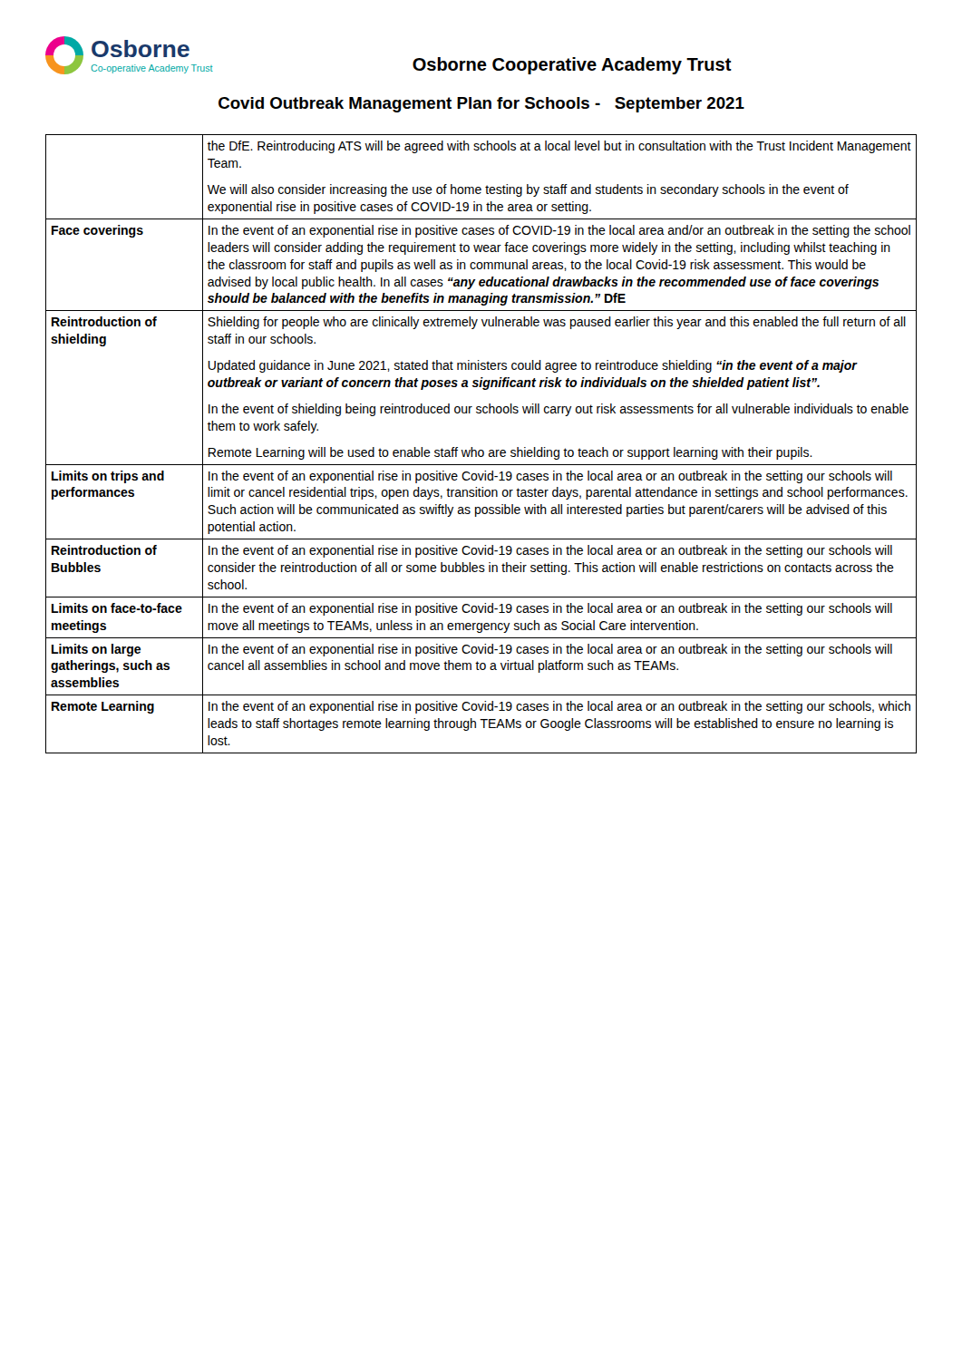Osborne
Co-operative Academy Trust
Osborne Cooperative Academy Trust
Covid Outbreak Management Plan for Schools - September 2021
| | the DfE. Reintroducing ATS will be agreed with schools at a local level but in consultation with the Trust Incident Management Team. We will also consider increasing the use of home testing by staff and students in secondary schools in the event of exponential rise in positive cases of COVID-19 in the area or setting. |
| Face coverings | In the event of an exponential rise in positive cases of COVID-19 in the local area and/or an outbreak in the setting the school leaders will consider adding the requirement to wear face coverings more widely in the setting, including whilst teaching in the classroom for staff and pupils as well as in communal areas, to the local Covid-19 risk assessment. This would be advised by local public health. In all cases “any educational drawbacks in the recommended use of face coverings should be balanced with the benefits in managing transmission.” DfE |
| Reintroduction of shielding | Shielding for people who are clinically extremely vulnerable was paused earlier this year and this enabled the full return of all staff in our schools. Updated guidance in June 2021, stated that ministers could agree to reintroduce shielding “in the event of a major outbreak or variant of concern that poses a significant risk to individuals on the shielded patient list”. In the event of shielding being reintroduced our schools will carry out risk assessments for all vulnerable individuals to enable them to work safely. Remote Learning will be used to enable staff who are shielding to teach or support learning with their pupils. |
| Limits on trips and performances | In the event of an exponential rise in positive Covid-19 cases in the local area or an outbreak in the setting our schools will limit or cancel residential trips, open days, transition or taster days, parental attendance in settings and school performances. Such action will be communicated as swiftly as possible with all interested parties but parent/carers will be advised of this potential action. |
| Reintroduction of Bubbles | In the event of an exponential rise in positive Covid-19 cases in the local area or an outbreak in the setting our schools will consider the reintroduction of all or some bubbles in their setting. This action will enable restrictions on contacts across the school. |
| Limits on face-to-face meetings | In the event of an exponential rise in positive Covid-19 cases in the local area or an outbreak in the setting our schools will move all meetings to TEAMs, unless in an emergency such as Social Care intervention. |
| Limits on large gatherings, such as assemblies | In the event of an exponential rise in positive Covid-19 cases in the local area or an outbreak in the setting our schools will cancel all assemblies in school and move them to a virtual platform such as TEAMs. |
| Remote Learning | In the event of an exponential rise in positive Covid-19 cases in the local area or an outbreak in the setting our schools, which leads to staff shortages remote learning through TEAMs or Google Classrooms will be established to ensure no learning is lost. |